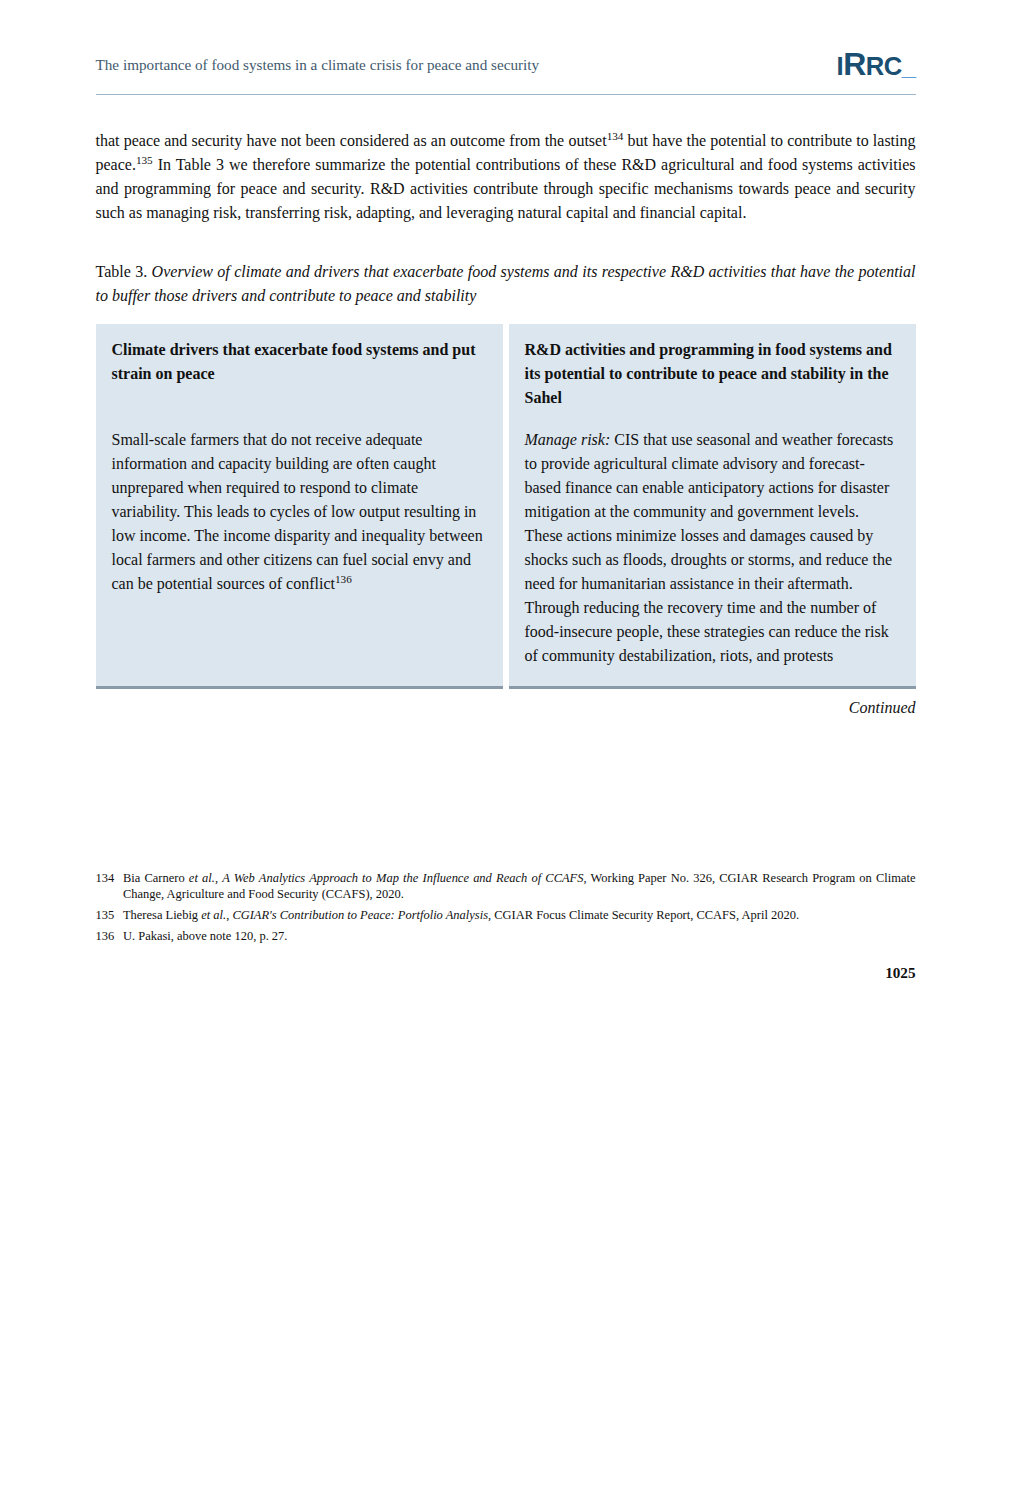The importance of food systems in a climate crisis for peace and security
IRRC_
that peace and security have not been considered as an outcome from the outset134 but have the potential to contribute to lasting peace.135 In Table 3 we therefore summarize the potential contributions of these R&D agricultural and food systems activities and programming for peace and security. R&D activities contribute through specific mechanisms towards peace and security such as managing risk, transferring risk, adapting, and leveraging natural capital and financial capital.
Table 3. Overview of climate and drivers that exacerbate food systems and its respective R&D activities that have the potential to buffer those drivers and contribute to peace and stability
| Climate drivers that exacerbate food systems and put strain on peace | R&D activities and programming in food systems and its potential to contribute to peace and stability in the Sahel |
| --- | --- |
| Small-scale farmers that do not receive adequate information and capacity building are often caught unprepared when required to respond to climate variability. This leads to cycles of low output resulting in low income. The income disparity and inequality between local farmers and other citizens can fuel social envy and can be potential sources of conflict 136 | Manage risk: CIS that use seasonal and weather forecasts to provide agricultural climate advisory and forecast-based finance can enable anticipatory actions for disaster mitigation at the community and government levels. These actions minimize losses and damages caused by shocks such as floods, droughts or storms, and reduce the need for humanitarian assistance in their aftermath. Through reducing the recovery time and the number of food-insecure people, these strategies can reduce the risk of community destabilization, riots, and protests |
Continued
134 Bia Carnero et al., A Web Analytics Approach to Map the Influence and Reach of CCAFS, Working Paper No. 326, CGIAR Research Program on Climate Change, Agriculture and Food Security (CCAFS), 2020.
135 Theresa Liebig et al., CGIAR's Contribution to Peace: Portfolio Analysis, CGIAR Focus Climate Security Report, CCAFS, April 2020.
136 U. Pakasi, above note 120, p. 27.
1025